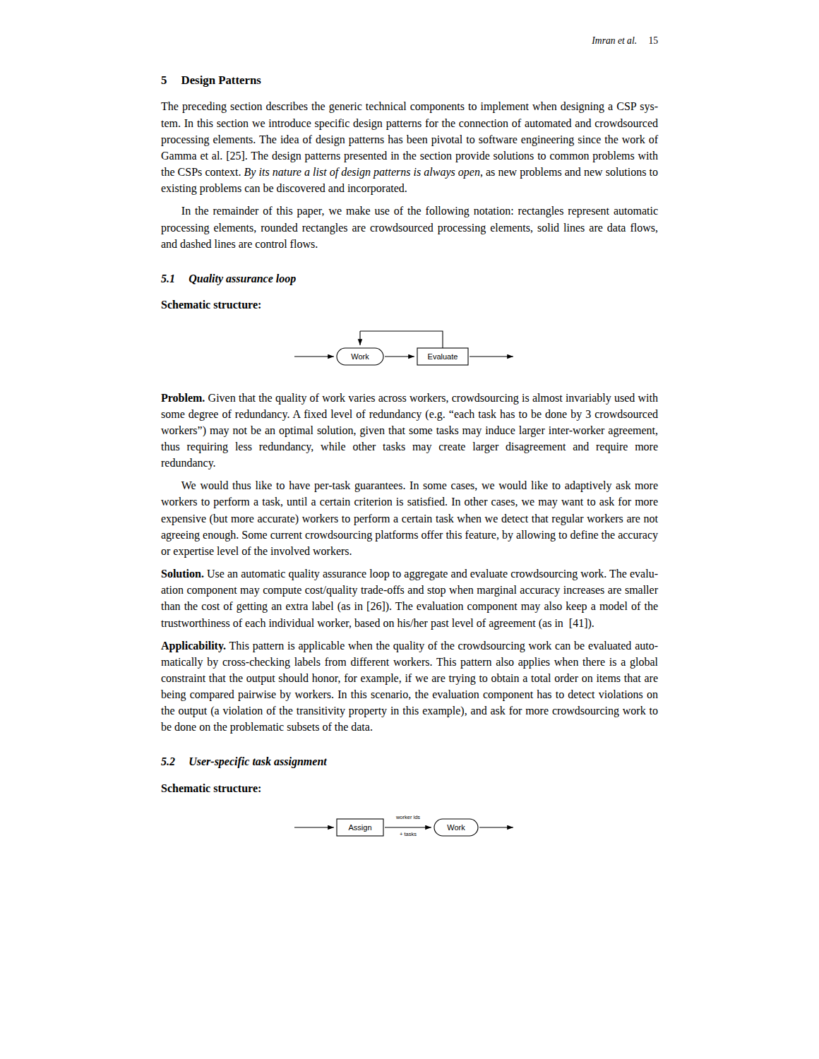Imran et al. 15
5 Design Patterns
The preceding section describes the generic technical components to implement when designing a CSP system. In this section we introduce specific design patterns for the connection of automated and crowdsourced processing elements. The idea of design patterns has been pivotal to software engineering since the work of Gamma et al. [25]. The design patterns presented in the section provide solutions to common problems with the CSPs context. By its nature a list of design patterns is always open, as new problems and new solutions to existing problems can be discovered and incorporated.
In the remainder of this paper, we make use of the following notation: rectangles represent automatic processing elements, rounded rectangles are crowdsourced processing elements, solid lines are data flows, and dashed lines are control flows.
5.1 Quality assurance loop
Schematic structure:
Work Evaluate
Problem. Given that the quality of work varies across workers, crowdsourcing is almost invariably used with some degree of redundancy. A fixed level of redundancy (e.g. “each task has to be done by 3 crowdsourced workers”) may not be an optimal solution, given that some tasks may induce larger inter-worker agreement, thus requiring less redundancy, while other tasks may create larger disagreement and require more redundancy.
We would thus like to have per-task guarantees. In some cases, we would like to adaptively ask more workers to perform a task, until a certain criterion is satisfied. In other cases, we may want to ask for more expensive (but more accurate) workers to perform a certain task when we detect that regular workers are not agreeing enough. Some current crowdsourcing platforms offer this feature, by allowing to define the accuracy or expertise level of the involved workers.
Solution. Use an automatic quality assurance loop to aggregate and evaluate crowdsourcing work. The evaluation component may compute cost/quality trade-offs and stop when marginal accuracy increases are smaller than the cost of getting an extra label (as in [26]). The evaluation component may also keep a model of the trustworthiness of each individual worker, based on his/her past level of agreement (as in [41]).
Applicability. This pattern is applicable when the quality of the crowdsourcing work can be evaluated automatically by cross-checking labels from different workers. This pattern also applies when there is a global constraint that the output should honor, for example, if we are trying to obtain a total order on items that are being compared pairwise by workers. In this scenario, the evaluation component has to detect violations on the output (a violation of the transitivity property in this example), and ask for more crowdsourcing work to be done on the problematic subsets of the data.
5.2 User-specific task assignment
Schematic structure:
Assign worker ids + tasks Work